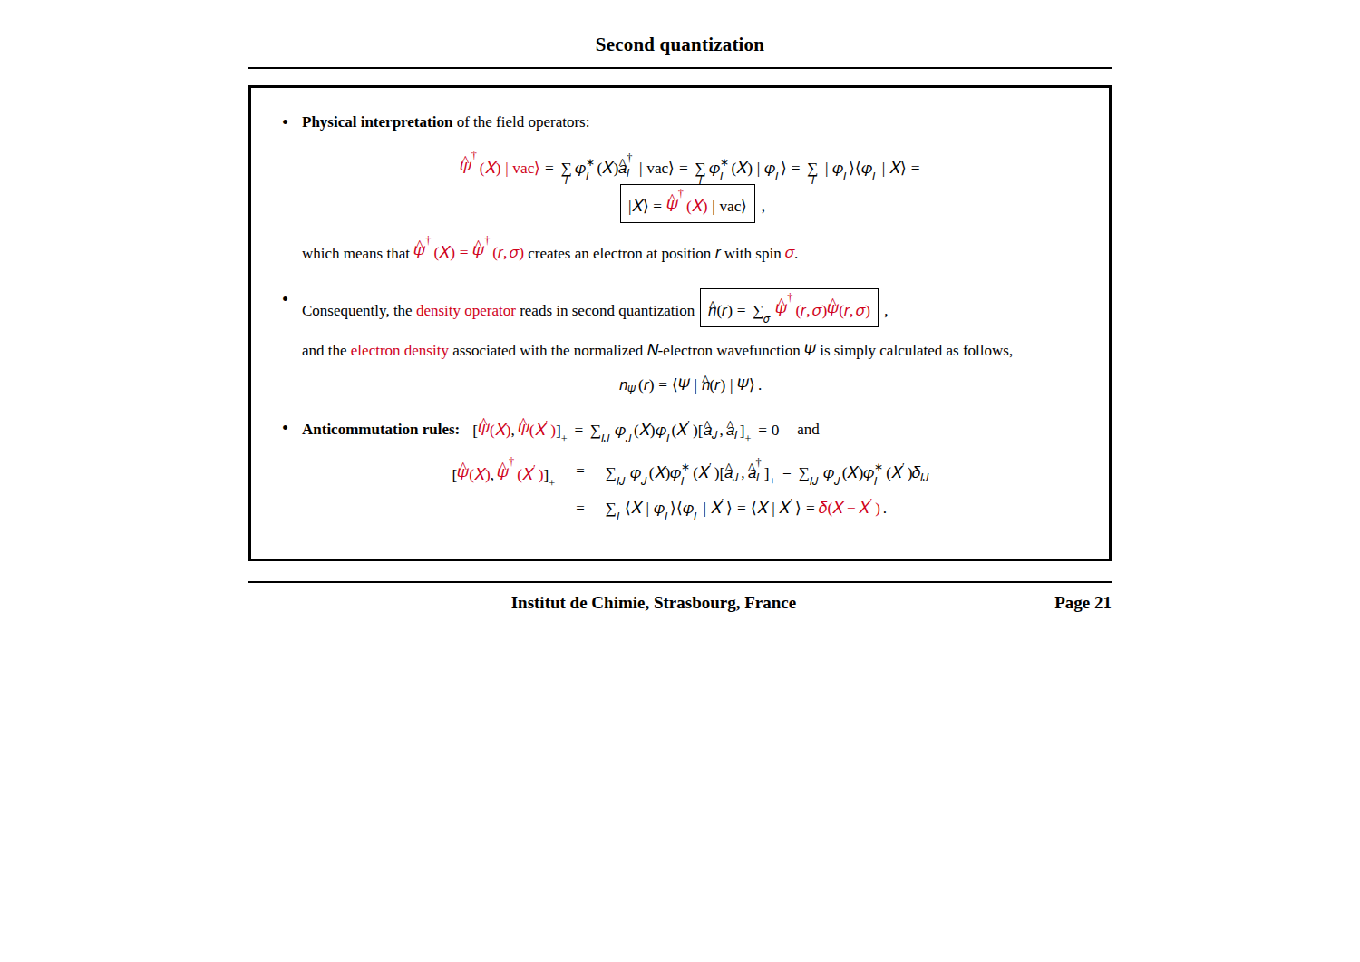Second quantization
Physical interpretation of the field operators:
Ψ^† (X) |vac⟩ = ∑I φI∗ (X) a^I† |vac⟩ = ∑I φI∗ (X) |φI⟩ = ∑I |φI⟩ ⟨φI|X⟩ = |X⟩ = Ψ^† (X) |vac⟩ ,
which means that Ψ^† (X) = Ψ^† (r,σ) creates an electron at position r with spin σ.
Consequently, the density operator reads in second quantization n^ (r) = ∑σ Ψ^† (r,σ) Ψ^ (r,σ) ,
and the electron density associated with the normalized N-electron wavefunction Ψ is simply calculated as follows,
nΨ (r) = ⟨Ψ| n^ (r) |Ψ⟩ .
Anticommutation rules: [ Ψ^ (X) , Ψ^ (X′) ] + = ∑IJ φJ (X) φI (X′) [ a^J , a^I ] + = 0 and
| [ Ψ ^ ( X ) , Ψ ^ † ( X ′ ) ] + | = | ∑ I J φ J ( X ) φ I ∗ ( X ′ ) [ a ^ J , a ^ I † ] + = ∑ I J φ J ( X ) φ I ∗ ( X ′ ) δ I J |
| | = | ∑ I ⟨ X / φ I ⟩ ⟨ φ I / X ′ ⟩ = ⟨ X / X ′ ⟩ = δ ( X − X ′ ) . |
Institut de Chimie, Strasbourg, France Page 21